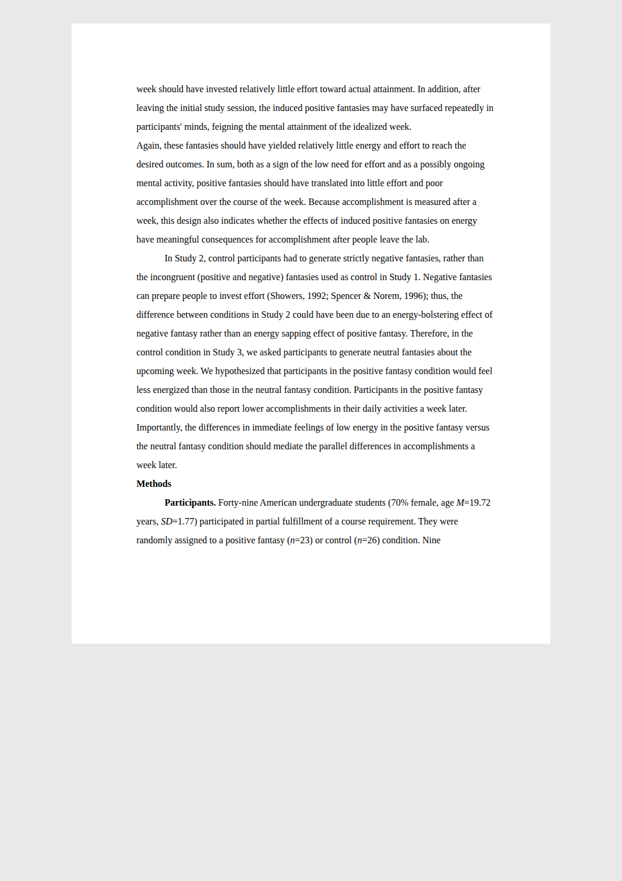week should have invested relatively little effort toward actual attainment. In addition, after leaving the initial study session, the induced positive fantasies may have surfaced repeatedly in participants' minds, feigning the mental attainment of the idealized week.
Again, these fantasies should have yielded relatively little energy and effort to reach the desired outcomes. In sum, both as a sign of the low need for effort and as a possibly ongoing mental activity, positive fantasies should have translated into little effort and poor accomplishment over the course of the week. Because accomplishment is measured after a week, this design also indicates whether the effects of induced positive fantasies on energy have meaningful consequences for accomplishment after people leave the lab.
In Study 2, control participants had to generate strictly negative fantasies, rather than the incongruent (positive and negative) fantasies used as control in Study 1. Negative fantasies can prepare people to invest effort (Showers, 1992; Spencer & Norem, 1996); thus, the difference between conditions in Study 2 could have been due to an energy-bolstering effect of negative fantasy rather than an energy sapping effect of positive fantasy. Therefore, in the control condition in Study 3, we asked participants to generate neutral fantasies about the upcoming week. We hypothesized that participants in the positive fantasy condition would feel less energized than those in the neutral fantasy condition. Participants in the positive fantasy condition would also report lower accomplishments in their daily activities a week later. Importantly, the differences in immediate feelings of low energy in the positive fantasy versus the neutral fantasy condition should mediate the parallel differences in accomplishments a week later.
Methods
Participants. Forty-nine American undergraduate students (70% female, age M=19.72 years, SD=1.77) participated in partial fulfillment of a course requirement. They were randomly assigned to a positive fantasy (n=23) or control (n=26) condition. Nine